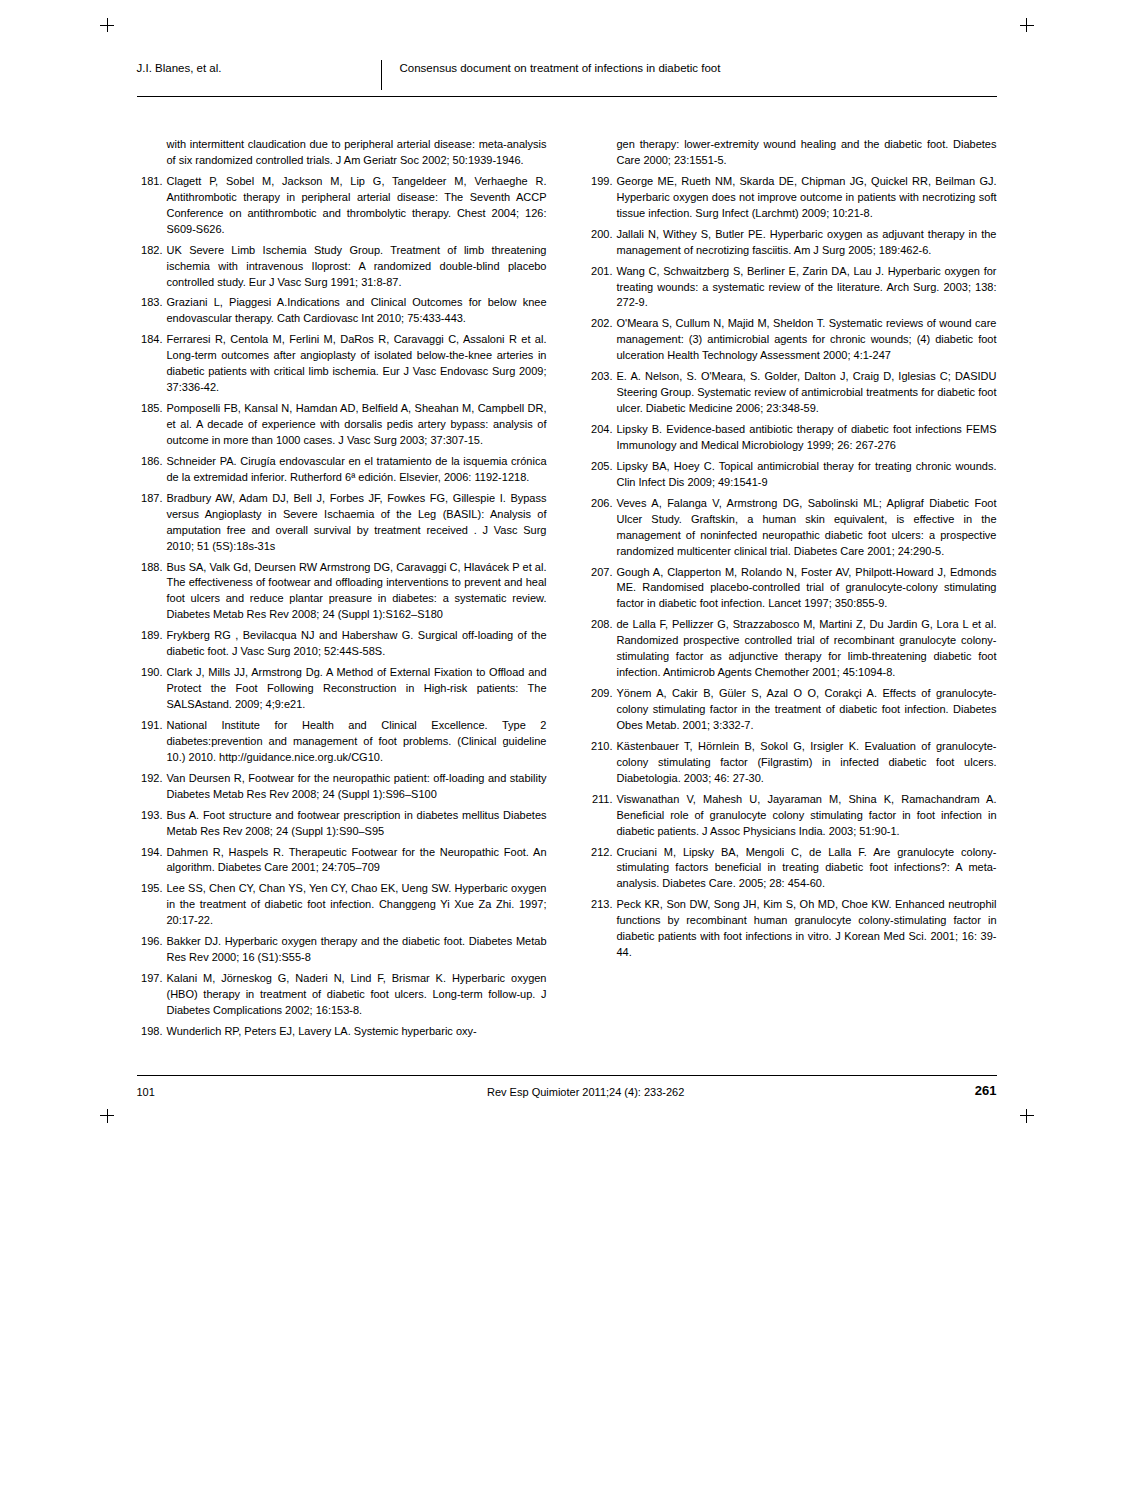J.I. Blanes, et al.
Consensus document on treatment of infections in diabetic foot
with intermittent claudication due to peripheral arterial disease: meta-analysis of six randomized controlled trials. J Am Geriatr Soc 2002; 50:1939-1946.
181. Clagett P, Sobel M, Jackson M, Lip G, Tangeldeer M, Verhaeghe R. Antithrombotic therapy in peripheral arterial disease: The Seventh ACCP Conference on antithrombotic and thrombolytic therapy. Chest 2004; 126: S609-S626.
182. UK Severe Limb Ischemia Study Group. Treatment of limb threatening ischemia with intravenous Iloprost: A randomized double-blind placebo controlled study. Eur J Vasc Surg 1991; 31:8-87.
183. Graziani L, Piaggesi A.Indications and Clinical Outcomes for below knee endovascular therapy. Cath Cardiovasc Int 2010; 75:433-443.
184. Ferraresi R, Centola M, Ferlini M, DaRos R, Caravaggi C, Assaloni R et al. Long-term outcomes after angioplasty of isolated below-the-knee arteries in diabetic patients with critical limb ischemia. Eur J Vasc Endovasc Surg 2009; 37:336-42.
185. Pomposelli FB, Kansal N, Hamdan AD, Belfield A, Sheahan M, Campbell DR, et al. A decade of experience with dorsalis pedis artery bypass: analysis of outcome in more than 1000 cases. J Vasc Surg 2003; 37:307-15.
186. Schneider PA. Cirugía endovascular en el tratamiento de la isquemia crónica de la extremidad inferior. Rutherford 6ª edición. Elsevier, 2006: 1192-1218.
187. Bradbury AW, Adam DJ, Bell J, Forbes JF, Fowkes FG, Gillespie I. Bypass versus Angioplasty in Severe Ischaemia of the Leg (BASIL): Analysis of amputation free and overall survival by treatment received . J Vasc Surg 2010; 51 (5S):18s-31s
188. Bus SA, Valk Gd, Deursen RW Armstrong DG, Caravaggi C, Hlavácek P et al. The effectiveness of footwear and offloading interventions to prevent and heal foot ulcers and reduce plantar preasure in diabetes: a systematic review. Diabetes Metab Res Rev 2008; 24 (Suppl 1):S162–S180
189. Frykberg RG , Bevilacqua NJ and Habershaw G. Surgical off-loading of the diabetic foot. J Vasc Surg 2010; 52:44S-58S.
190. Clark J, Mills JJ, Armstrong Dg. A Method of External Fixation to Offload and Protect the Foot Following Reconstruction in High-risk patients: The SALSAstand. 2009; 4;9:e21.
191. National Institute for Health and Clinical Excellence. Type 2 diabetes:prevention and management of foot problems. (Clinical guideline 10.) 2010. http://guidance.nice.org.uk/CG10.
192. Van Deursen R, Footwear for the neuropathic patient: off-loading and stability Diabetes Metab Res Rev 2008; 24 (Suppl 1):S96–S100
193. Bus A. Foot structure and footwear prescription in diabetes mellitus Diabetes Metab Res Rev 2008; 24 (Suppl 1):S90–S95
194. Dahmen R, Haspels R. Therapeutic Footwear for the Neuropathic Foot. An algorithm. Diabetes Care 2001; 24:705–709
195. Lee SS, Chen CY, Chan YS, Yen CY, Chao EK, Ueng SW. Hyperbaric oxygen in the treatment of diabetic foot infection. Changgeng Yi Xue Za Zhi. 1997; 20:17-22.
196. Bakker DJ. Hyperbaric oxygen therapy and the diabetic foot. Diabetes Metab Res Rev 2000; 16 (S1):S55-8
197. Kalani M, Jörneskog G, Naderi N, Lind F, Brismar K. Hyperbaric oxygen (HBO) therapy in treatment of diabetic foot ulcers. Long-term follow-up. J Diabetes Complications 2002; 16:153-8.
198. Wunderlich RP, Peters EJ, Lavery LA. Systemic hyperbaric oxy-
gen therapy: lower-extremity wound healing and the diabetic foot. Diabetes Care 2000; 23:1551-5.
199. George ME, Rueth NM, Skarda DE, Chipman JG, Quickel RR, Beilman GJ. Hyperbaric oxygen does not improve outcome in patients with necrotizing soft tissue infection. Surg Infect (Larchmt) 2009; 10:21-8.
200. Jallali N, Withey S, Butler PE. Hyperbaric oxygen as adjuvant therapy in the management of necrotizing fasciitis. Am J Surg 2005; 189:462-6.
201. Wang C, Schwaitzberg S, Berliner E, Zarin DA, Lau J. Hyperbaric oxygen for treating wounds: a systematic review of the literature. Arch Surg. 2003; 138: 272-9.
202. O'Meara S, Cullum N, Majid M, Sheldon T. Systematic reviews of wound care management: (3) antimicrobial agents for chronic wounds; (4) diabetic foot ulceration Health Technology Assessment 2000; 4:1-247
203. E. A. Nelson, S. O'Meara, S. Golder, Dalton J, Craig D, Iglesias C; DASIDU Steering Group. Systematic review of antimicrobial treatments for diabetic foot ulcer. Diabetic Medicine 2006; 23:348-59.
204. Lipsky B. Evidence-based antibiotic therapy of diabetic foot infections FEMS Immunology and Medical Microbiology 1999; 26: 267-276
205. Lipsky BA, Hoey C. Topical antimicrobial theray for treating chronic wounds. Clin Infect Dis 2009; 49:1541-9
206. Veves A, Falanga V, Armstrong DG, Sabolinski ML; Apligraf Diabetic Foot Ulcer Study. Graftskin, a human skin equivalent, is effective in the management of noninfected neuropathic diabetic foot ulcers: a prospective randomized multicenter clinical trial. Diabetes Care 2001; 24:290-5.
207. Gough A, Clapperton M, Rolando N, Foster AV, Philpott-Howard J, Edmonds ME. Randomised placebo-controlled trial of granulocyte-colony stimulating factor in diabetic foot infection. Lancet 1997; 350:855-9.
208. de Lalla F, Pellizzer G, Strazzabosco M, Martini Z, Du Jardin G, Lora L et al. Randomized prospective controlled trial of recombinant granulocyte colony-stimulating factor as adjunctive therapy for limb-threatening diabetic foot infection. Antimicrob Agents Chemother 2001; 45:1094-8.
209. Yönem A, Cakir B, Güler S, Azal O O, Corakçi A. Effects of granulocyte-colony stimulating factor in the treatment of diabetic foot infection. Diabetes Obes Metab. 2001; 3:332-7.
210. Kästenbauer T, Hörnlein B, Sokol G, Irsigler K. Evaluation of granulocyte-colony stimulating factor (Filgrastim) in infected diabetic foot ulcers. Diabetologia. 2003; 46: 27-30.
211. Viswanathan V, Mahesh U, Jayaraman M, Shina K, Ramachandram A. Beneficial role of granulocyte colony stimulating factor in foot infection in diabetic patients. J Assoc Physicians India. 2003; 51:90-1.
212. Cruciani M, Lipsky BA, Mengoli C, de Lalla F. Are granulocyte colony-stimulating factors beneficial in treating diabetic foot infections?: A meta-analysis. Diabetes Care. 2005; 28: 454-60.
213. Peck KR, Son DW, Song JH, Kim S, Oh MD, Choe KW. Enhanced neutrophil functions by recombinant human granulocyte colony-stimulating factor in diabetic patients with foot infections in vitro. J Korean Med Sci. 2001; 16: 39-44.
101
Rev Esp Quimioter 2011;24 (4): 233-262
261